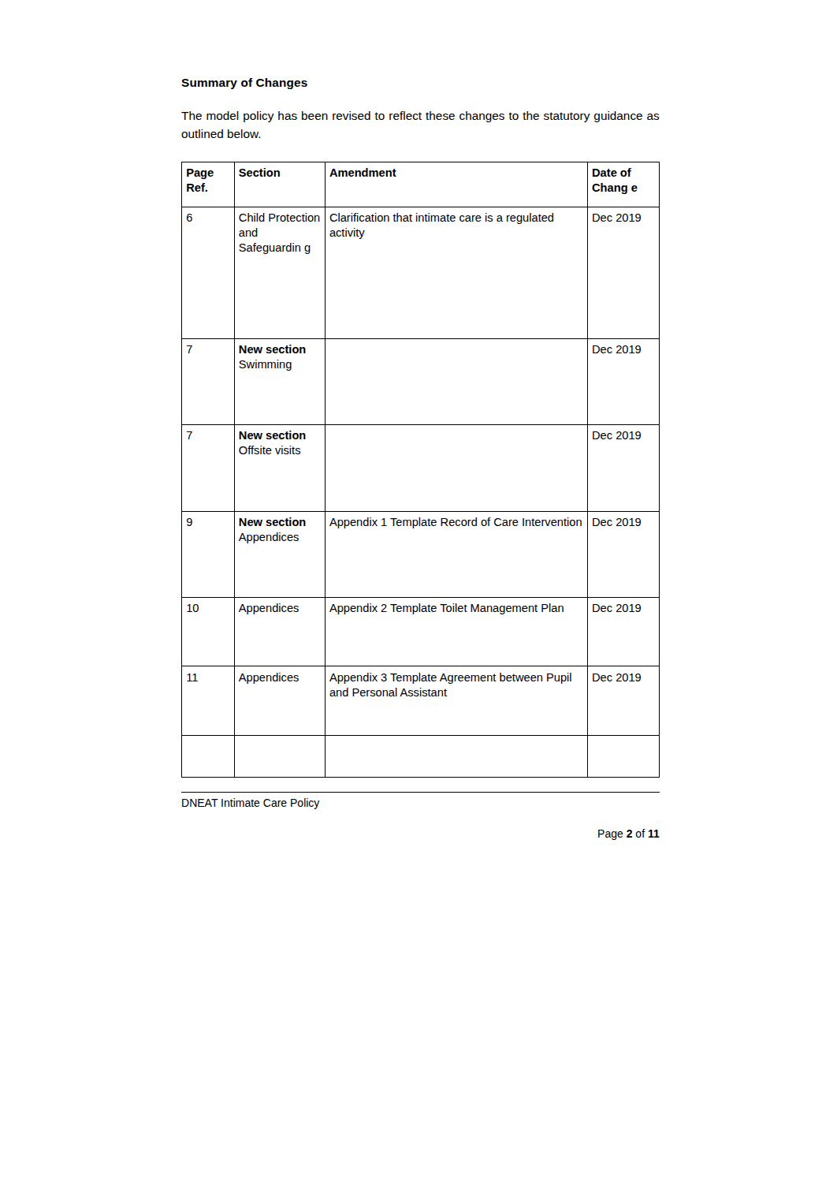Summary of Changes
The model policy has been revised to reflect these changes to the statutory guidance as outlined below.
| Page Ref. | Section | Amendment | Date of Chang e |
| --- | --- | --- | --- |
| 6 | Child Protection and Safeguardin g | Clarification that intimate care is a regulated activity | Dec 2019 |
| 7 | New section Swimming | | Dec 2019 |
| 7 | New section Offsite visits | | Dec 2019 |
| 9 | New section Appendices | Appendix 1 Template Record of Care Intervention | Dec 2019 |
| 10 | Appendices | Appendix 2 Template Toilet Management Plan | Dec 2019 |
| 11 | Appendices | Appendix 3 Template Agreement between Pupil and Personal Assistant | Dec 2019 |
DNEAT Intimate Care Policy
Page 2 of 11